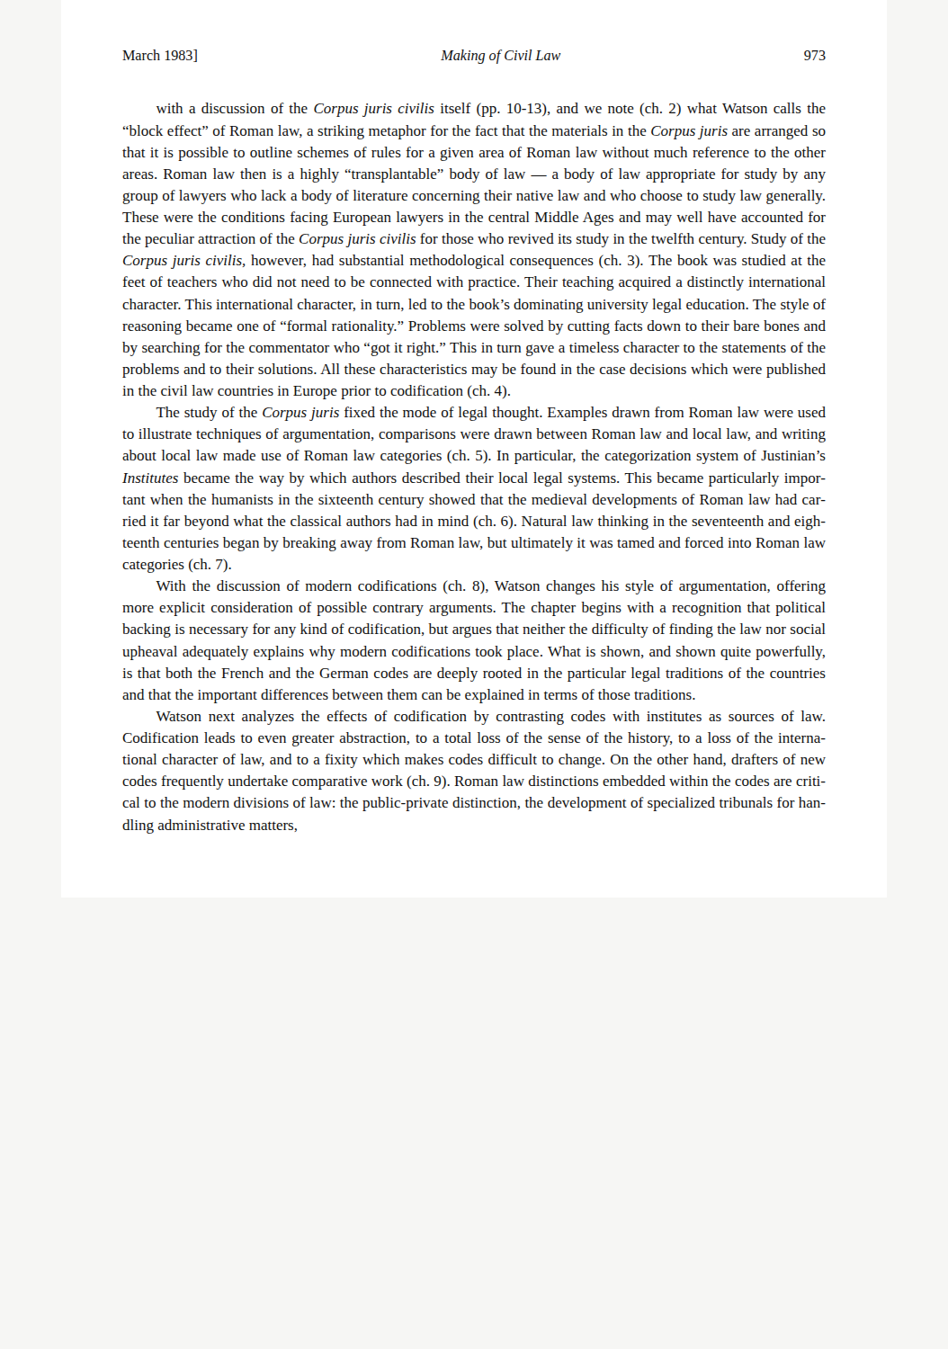March 1983] Making of Civil Law 973
with a discussion of the Corpus juris civilis itself (pp. 10-13), and we note (ch. 2) what Watson calls the “block effect” of Roman law, a striking metaphor for the fact that the materials in the Corpus juris are arranged so that it is possible to outline schemes of rules for a given area of Roman law without much reference to the other areas. Roman law then is a highly “transplantable” body of law — a body of law appropriate for study by any group of lawyers who lack a body of literature concerning their native law and who choose to study law generally. These were the conditions facing European lawyers in the central Middle Ages and may well have accounted for the peculiar attraction of the Corpus juris civilis for those who revived its study in the twelfth century. Study of the Corpus juris civilis, however, had substantial methodological consequences (ch. 3). The book was studied at the feet of teachers who did not need to be connected with practice. Their teaching acquired a distinctly international character. This international character, in turn, led to the book’s dominating university legal education. The style of reasoning became one of “formal rationality.” Problems were solved by cutting facts down to their bare bones and by searching for the commentator who “got it right.” This in turn gave a timeless character to the statements of the problems and to their solutions. All these characteristics may be found in the case decisions which were published in the civil law countries in Europe prior to codification (ch. 4).
The study of the Corpus juris fixed the mode of legal thought. Examples drawn from Roman law were used to illustrate techniques of argumentation, comparisons were drawn between Roman law and local law, and writing about local law made use of Roman law categories (ch. 5). In particular, the categorization system of Justinian’s Institutes became the way by which authors described their local legal systems. This became particularly important when the humanists in the sixteenth century showed that the medieval developments of Roman law had carried it far beyond what the classical authors had in mind (ch. 6). Natural law thinking in the seventeenth and eighteenth centuries began by breaking away from Roman law, but ultimately it was tamed and forced into Roman law categories (ch. 7).
With the discussion of modern codifications (ch. 8), Watson changes his style of argumentation, offering more explicit consideration of possible contrary arguments. The chapter begins with a recognition that political backing is necessary for any kind of codification, but argues that neither the difficulty of finding the law nor social upheaval adequately explains why modern codifications took place. What is shown, and shown quite powerfully, is that both the French and the German codes are deeply rooted in the particular legal traditions of the countries and that the important differences between them can be explained in terms of those traditions.
Watson next analyzes the effects of codification by contrasting codes with institutes as sources of law. Codification leads to even greater abstraction, to a total loss of the sense of the history, to a loss of the international character of law, and to a fixity which makes codes difficult to change. On the other hand, drafters of new codes frequently undertake comparative work (ch. 9). Roman law distinctions embedded within the codes are critical to the modern divisions of law: the public-private distinction, the development of specialized tribunals for handling administrative matters,